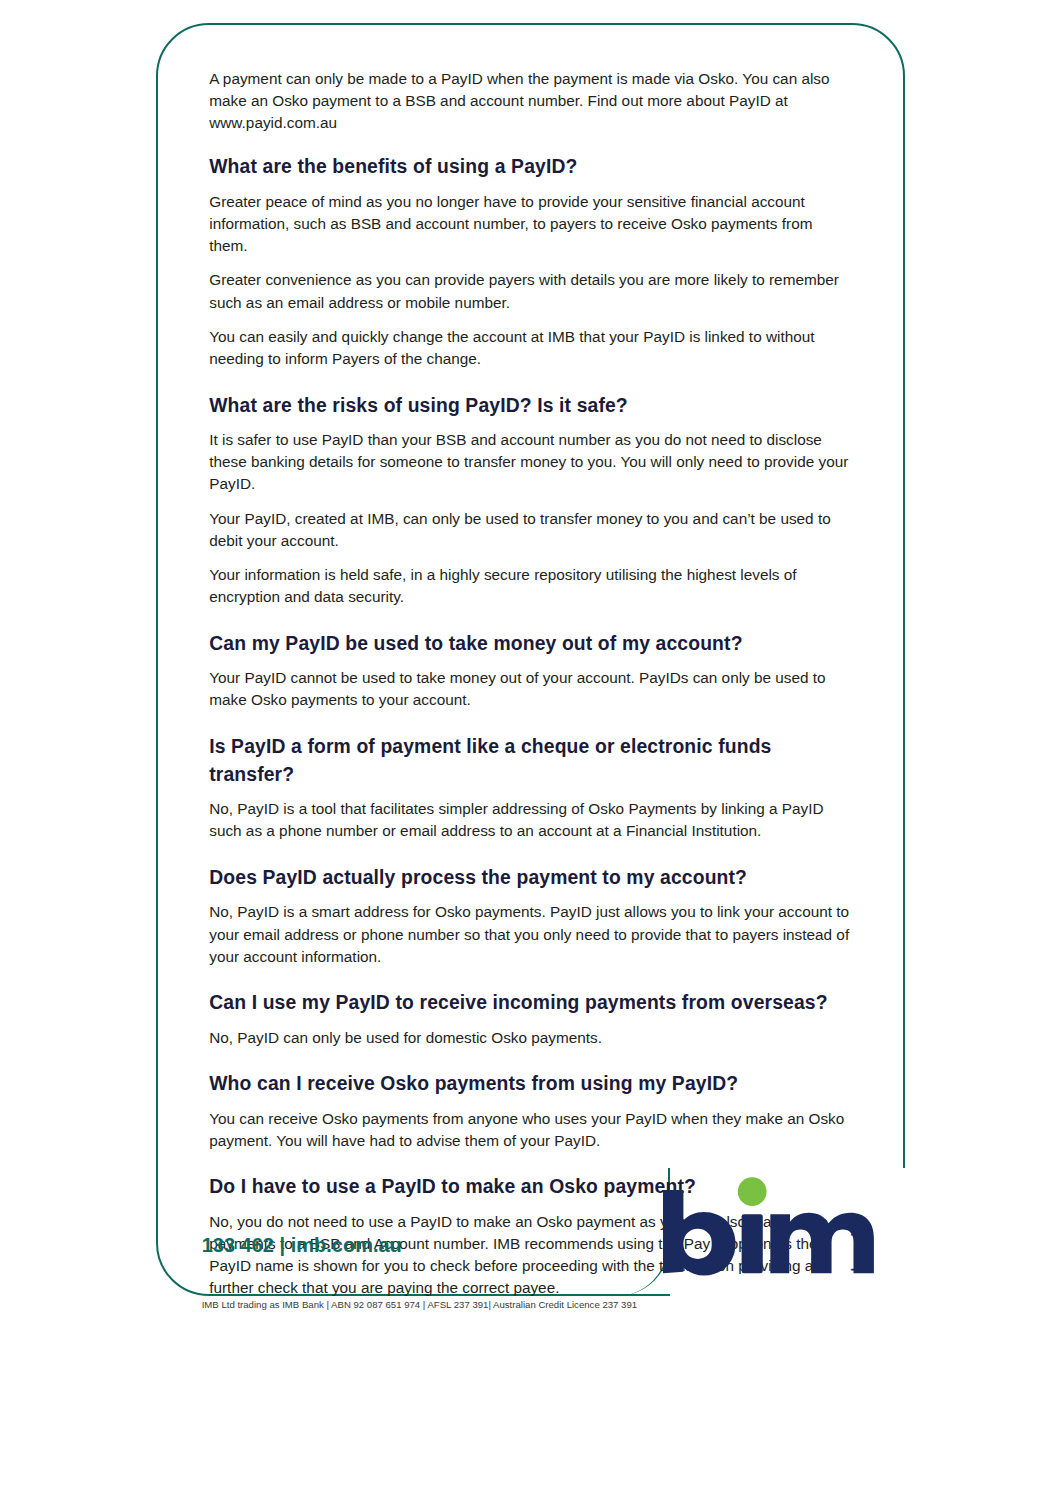A payment can only be made to a PayID when the payment is made via Osko. You can also make an Osko payment to a BSB and account number. Find out more about PayID at www.payid.com.au
What are the benefits of using a PayID?
Greater peace of mind as you no longer have to provide your sensitive financial account information, such as BSB and account number, to payers to receive Osko payments from them.
Greater convenience as you can provide payers with details you are more likely to remember such as an email address or mobile number.
You can easily and quickly change the account at IMB that your PayID is linked to without needing to inform Payers of the change.
What are the risks of using PayID? Is it safe?
It is safer to use PayID than your BSB and account number as you do not need to disclose these banking details for someone to transfer money to you. You will only need to provide your PayID.
Your PayID, created at IMB, can only be used to transfer money to you and can’t be used to debit your account.
Your information is held safe, in a highly secure repository utilising the highest levels of encryption and data security.
Can my PayID be used to take money out of my account?
Your PayID cannot be used to take money out of your account. PayIDs can only be used to make Osko payments to your account.
Is PayID a form of payment like a cheque or electronic funds transfer?
No, PayID is a tool that facilitates simpler addressing of Osko Payments by linking a PayID such as a phone number or email address to an account at a Financial Institution.
Does PayID actually process the payment to my account?
No, PayID is a smart address for Osko payments. PayID just allows you to link your account to your email address or phone number so that you only need to provide that to payers instead of your account information.
Can I use my PayID to receive incoming payments from overseas?
No, PayID can only be used for domestic Osko payments.
Who can I receive Osko payments from using my PayID?
You can receive Osko payments from anyone who uses your PayID when they make an Osko payment. You will have had to advise them of your PayID.
Do I have to use a PayID to make an Osko payment?
No, you do not need to use a PayID to make an Osko payment as you can also make Osko payments to a BSB and Account number. IMB recommends using the PayID option as the PayID name is shown for you to check before proceeding with the transaction providing a further check that you are paying the correct payee.
bank
133 462 | imb.com.au
IMB Ltd trading as IMB Bank | ABN 92 087 651 974 | AFSL 237 391| Australian Credit Licence 237 391